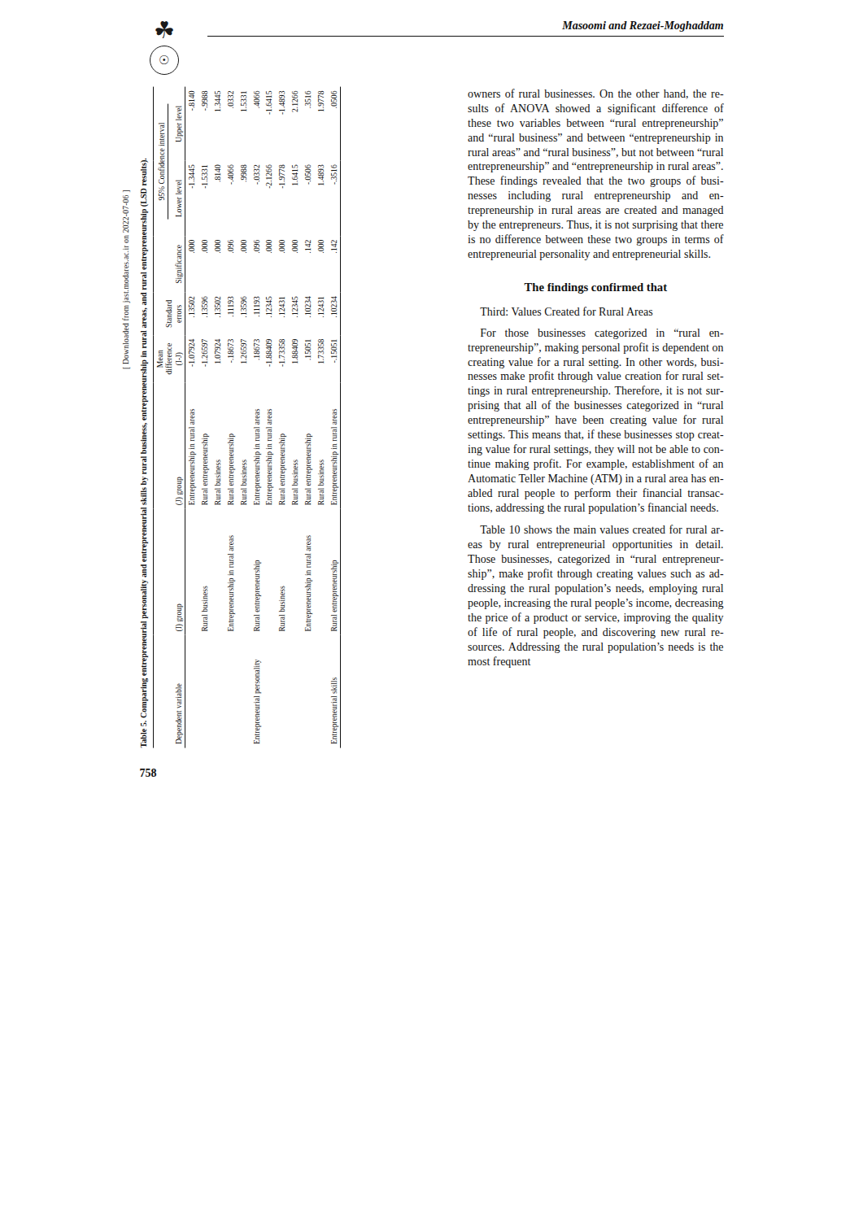[ Downloaded from jast.modares.ac.ir on 2022-07-06 ]
☘
☉
Masoomi and Rezaei-Moghaddam
Table 5. Comparing entrepreneurial personality and entrepreneurial skills by rural business, entrepreneurship in rural areas, and rural entrepreneurship (LSD results).
| Dependent variable | (I) group | (J) group | Mean difference (I-J) | Standard errors | Significance | 95% Confidence interval |
| --- | --- | --- | --- | --- | --- | --- |
| Lower level | Upper level |
| Entrepreneurial personality | Rural business | Entrepreneurship in rural areas | -1.07924 | .13502 | .000 | -1.3445 | -.8140 |
| Rural entrepreneurship | -1.26597 | .13596 | .000 | -1.5331 | -.9988 |
| Entrepreneurship in rural areas | Rural business | 1.07924 | .13502 | .000 | .8140 | 1.3445 |
| Rural entrepreneurship | -.18673 | .11193 | .096 | -.4066 | .0332 |
| Rural entrepreneurship | Rural business | 1.26597 | .13596 | .000 | .9988 | 1.5331 |
| Entrepreneurship in rural areas | .18673 | .11193 | .096 | -.0332 | .4066 |
| Entrepreneurial skills | Rural business | Entrepreneurship in rural areas | -1.88409 | .12345 | .000 | -2.1266 | -1.6415 |
| Rural entrepreneurship | -1.73358 | .12431 | .000 | -1.9778 | -1.4893 |
| Entrepreneurship in rural areas | Rural business | 1.88409 | .12345 | .000 | 1.6415 | 2.1266 |
| Rural entrepreneurship | .15051 | .10234 | .142 | -.0506 | .3516 |
| Rural entrepreneurship | Rural business | 1.73358 | .12431 | .000 | 1.4893 | 1.9778 |
| Entrepreneurship in rural areas | -.15051 | .10234 | .142 | -.3516 | .0506 |
758
owners of rural businesses. On the other hand, the results of ANOVA showed a significant difference of these two variables between “rural entrepreneurship” and “rural business” and between “entrepreneurship in rural areas” and “rural business”, but not between “rural entrepreneurship” and “entrepreneurship in rural areas”. These findings revealed that the two groups of businesses including rural entrepreneurship and entrepreneurship in rural areas are created and managed by the entrepreneurs. Thus, it is not surprising that there is no difference between these two groups in terms of entrepreneurial personality and entrepreneurial skills.
The findings confirmed that
Third: Values Created for Rural Areas
For those businesses categorized in “rural entrepreneurship”, making personal profit is dependent on creating value for a rural setting. In other words, businesses make profit through value creation for rural settings in rural entrepreneurship. Therefore, it is not surprising that all of the businesses categorized in “rural entrepreneurship” have been creating value for rural settings. This means that, if these businesses stop creating value for rural settings, they will not be able to continue making profit. For example, establishment of an Automatic Teller Machine (ATM) in a rural area has enabled rural people to perform their financial transactions, addressing the rural population’s financial needs.
Table 10 shows the main values created for rural areas by rural entrepreneurial opportunities in detail. Those businesses, categorized in “rural entrepreneurship”, make profit through creating values such as addressing the rural population’s needs, employing rural people, increasing the rural people’s income, decreasing the price of a product or service, improving the quality of life of rural people, and discovering new rural resources. Addressing the rural population’s needs is the most frequent